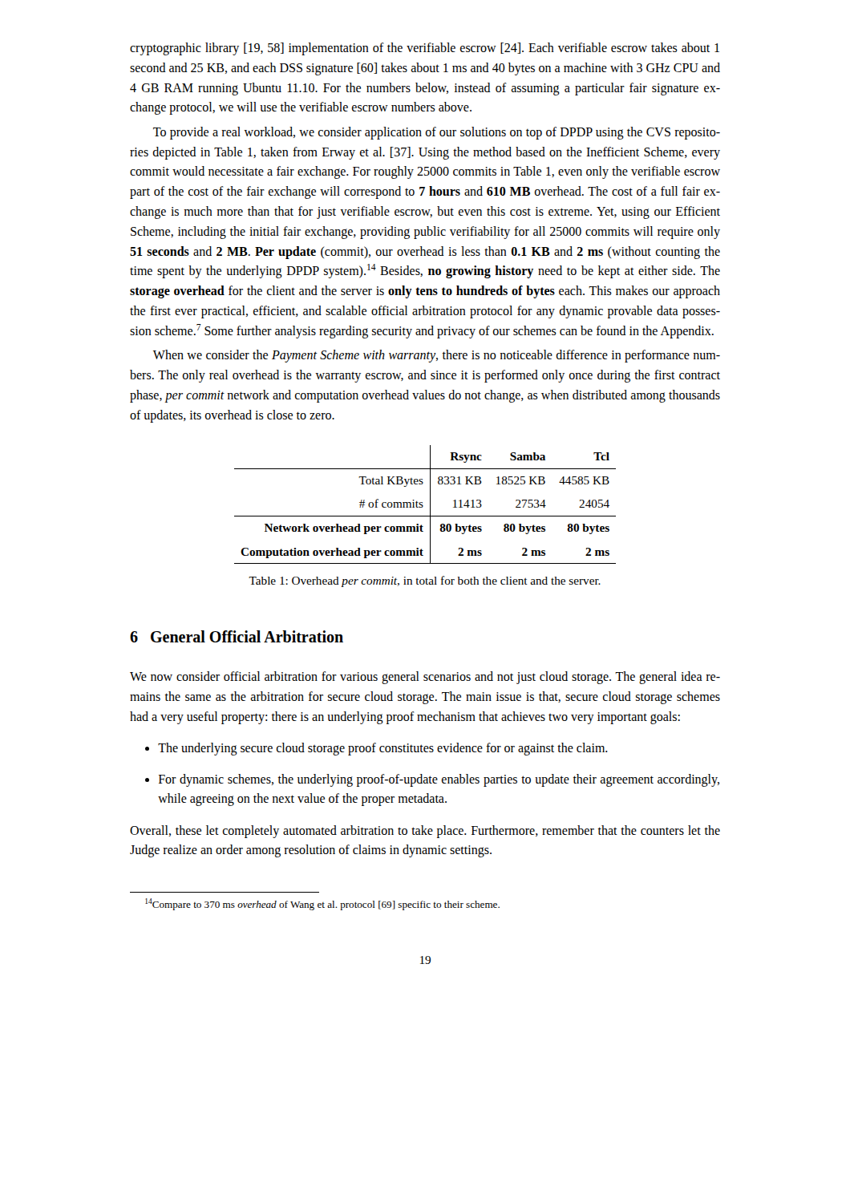cryptographic library [19, 58] implementation of the verifiable escrow [24]. Each verifiable escrow takes about 1 second and 25 KB, and each DSS signature [60] takes about 1 ms and 40 bytes on a machine with 3 GHz CPU and 4 GB RAM running Ubuntu 11.10. For the numbers below, instead of assuming a particular fair signature exchange protocol, we will use the verifiable escrow numbers above.
To provide a real workload, we consider application of our solutions on top of DPDP using the CVS repositories depicted in Table 1, taken from Erway et al. [37]. Using the method based on the Inefficient Scheme, every commit would necessitate a fair exchange. For roughly 25000 commits in Table 1, even only the verifiable escrow part of the cost of the fair exchange will correspond to 7 hours and 610 MB overhead. The cost of a full fair exchange is much more than that for just verifiable escrow, but even this cost is extreme. Yet, using our Efficient Scheme, including the initial fair exchange, providing public verifiability for all 25000 commits will require only 51 seconds and 2 MB. Per update (commit), our overhead is less than 0.1 KB and 2 ms (without counting the time spent by the underlying DPDP system).14 Besides, no growing history need to be kept at either side. The storage overhead for the client and the server is only tens to hundreds of bytes each. This makes our approach the first ever practical, efficient, and scalable official arbitration protocol for any dynamic provable data possession scheme.7 Some further analysis regarding security and privacy of our schemes can be found in the Appendix.
When we consider the Payment Scheme with warranty, there is no noticeable difference in performance numbers. The only real overhead is the warranty escrow, and since it is performed only once during the first contract phase, per commit network and computation overhead values do not change, as when distributed among thousands of updates, its overhead is close to zero.
| | Rsync | Samba | Tcl |
| --- | --- | --- | --- |
| Total KBytes | 8331 KB | 18525 KB | 44585 KB |
| # of commits | 11413 | 27534 | 24054 |
| Network overhead per commit | 80 bytes | 80 bytes | 80 bytes |
| Computation overhead per commit | 2 ms | 2 ms | 2 ms |
Table 1: Overhead per commit, in total for both the client and the server.
6 General Official Arbitration
We now consider official arbitration for various general scenarios and not just cloud storage. The general idea remains the same as the arbitration for secure cloud storage. The main issue is that, secure cloud storage schemes had a very useful property: there is an underlying proof mechanism that achieves two very important goals:
The underlying secure cloud storage proof constitutes evidence for or against the claim.
For dynamic schemes, the underlying proof-of-update enables parties to update their agreement accordingly, while agreeing on the next value of the proper metadata.
Overall, these let completely automated arbitration to take place. Furthermore, remember that the counters let the Judge realize an order among resolution of claims in dynamic settings.
14Compare to 370 ms overhead of Wang et al. protocol [69] specific to their scheme.
19